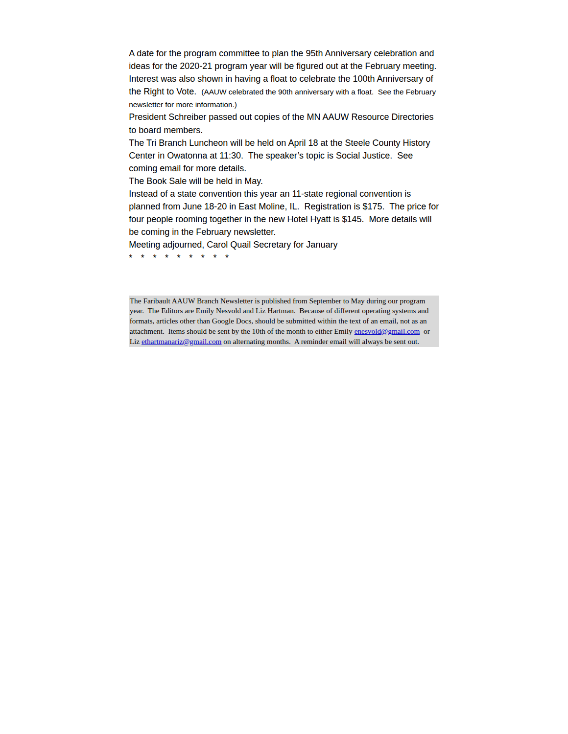A date for the program committee to plan the 95th Anniversary celebration and ideas for the 2020-21 program year will be figured out at the February meeting. Interest was also shown in having a float to celebrate the 100th Anniversary of the Right to Vote. (AAUW celebrated the 90th anniversary with a float. See the February newsletter for more information.)
President Schreiber passed out copies of the MN AAUW Resource Directories to board members.
The Tri Branch Luncheon will be held on April 18 at the Steele County History Center in Owatonna at 11:30. The speaker’s topic is Social Justice. See coming email for more details.
The Book Sale will be held in May.
Instead of a state convention this year an 11-state regional convention is planned from June 18-20 in East Moline, IL. Registration is $175. The price for four people rooming together in the new Hotel Hyatt is $145. More details will be coming in the February newsletter.
Meeting adjourned, Carol Quail Secretary for January
* * * * * * * * *
The Faribault AAUW Branch Newsletter is published from September to May during our program year. The Editors are Emily Nesvold and Liz Hartman. Because of different operating systems and formats, articles other than Google Docs, should be submitted within the text of an email, not as an attachment. Items should be sent by the 10th of the month to either Emily enesvold@gmail.com or Liz ethartmanariz@gmail.com on alternating months. A reminder email will always be sent out.